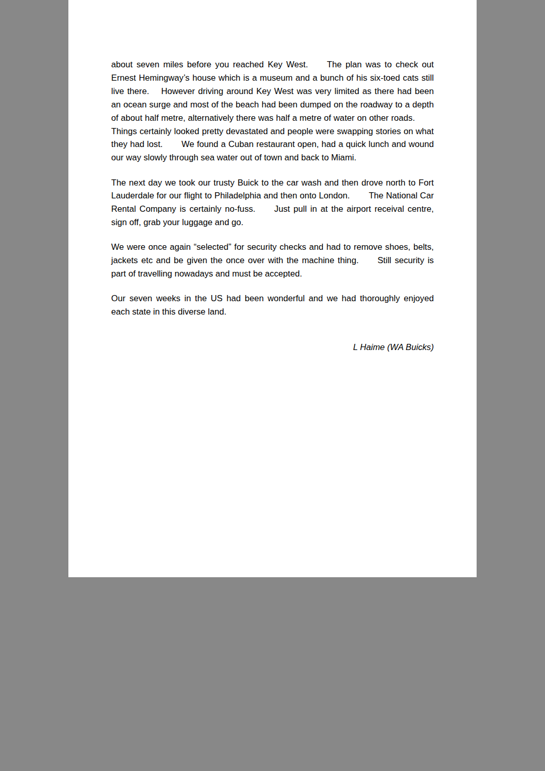about seven miles before you reached Key West. The plan was to check out Ernest Hemingway’s house which is a museum and a bunch of his six-toed cats still live there. However driving around Key West was very limited as there had been an ocean surge and most of the beach had been dumped on the roadway to a depth of about half metre, alternatively there was half a metre of water on other roads. Things certainly looked pretty devastated and people were swapping stories on what they had lost. We found a Cuban restaurant open, had a quick lunch and wound our way slowly through sea water out of town and back to Miami.
The next day we took our trusty Buick to the car wash and then drove north to Fort Lauderdale for our flight to Philadelphia and then onto London. The National Car Rental Company is certainly no-fuss. Just pull in at the airport receival centre, sign off, grab your luggage and go.
We were once again “selected” for security checks and had to remove shoes, belts, jackets etc and be given the once over with the machine thing. Still security is part of travelling nowadays and must be accepted.
Our seven weeks in the US had been wonderful and we had thoroughly enjoyed each state in this diverse land.
L Haime (WA Buicks)